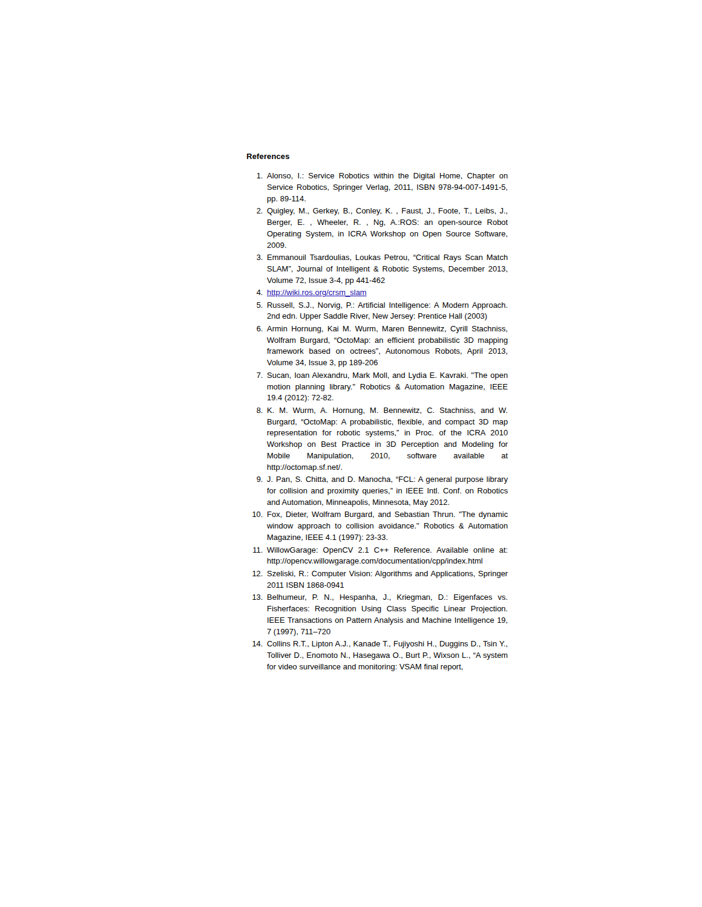References
Alonso, I.: Service Robotics within the Digital Home, Chapter on Service Robotics, Springer Verlag, 2011, ISBN 978-94-007-1491-5, pp. 89-114.
Quigley, M., Gerkey, B., Conley, K. , Faust, J., Foote, T., Leibs, J., Berger, E. , Wheeler, R. , Ng, A.:ROS: an open-source Robot Operating System, in ICRA Workshop on Open Source Software, 2009.
Emmanouil Tsardoulias, Loukas Petrou, “Critical Rays Scan Match SLAM”, Journal of Intelligent & Robotic Systems, December 2013, Volume 72, Issue 3-4, pp 441-462
http://wiki.ros.org/crsm_slam
Russell, S.J., Norvig, P.: Artificial Intelligence: A Modern Approach. 2nd edn. Upper Saddle River, New Jersey: Prentice Hall (2003)
Armin Hornung, Kai M. Wurm, Maren Bennewitz, Cyrill Stachniss, Wolfram Burgard, “OctoMap: an efficient probabilistic 3D mapping framework based on octrees”, Autonomous Robots, April 2013, Volume 34, Issue 3, pp 189-206
Sucan, Ioan Alexandru, Mark Moll, and Lydia E. Kavraki. "The open motion planning library." Robotics & Automation Magazine, IEEE 19.4 (2012): 72-82.
K. M. Wurm, A. Hornung, M. Bennewitz, C. Stachniss, and W. Burgard, “OctoMap: A probabilistic, flexible, and compact 3D map representation for robotic systems,” in Proc. of the ICRA 2010 Workshop on Best Practice in 3D Perception and Modeling for Mobile Manipulation, 2010, software available at http://octomap.sf.net/.
J. Pan, S. Chitta, and D. Manocha, “FCL: A general purpose library for collision and proximity queries,” in IEEE Intl. Conf. on Robotics and Automation, Minneapolis, Minnesota, May 2012.
Fox, Dieter, Wolfram Burgard, and Sebastian Thrun. "The dynamic window approach to collision avoidance." Robotics & Automation Magazine, IEEE 4.1 (1997): 23-33.
WillowGarage: OpenCV 2.1 C++ Reference. Available online at: http://opencv.willowgarage.com/documentation/cpp/index.html
Szeliski, R.: Computer Vision: Algorithms and Applications, Springer 2011 ISBN 1868-0941
Belhumeur, P. N., Hespanha, J., Kriegman, D.: Eigenfaces vs. Fisherfaces: Recognition Using Class Specific Linear Projection. IEEE Transactions on Pattern Analysis and Machine Intelligence 19, 7 (1997), 711–720
Collins R.T., Lipton A.J., Kanade T., Fujiyoshi H., Duggins D., Tsin Y., Tolliver D., Enomoto N., Hasegawa O., Burt P., Wixson L., “A system for video surveillance and monitoring: VSAM final report,